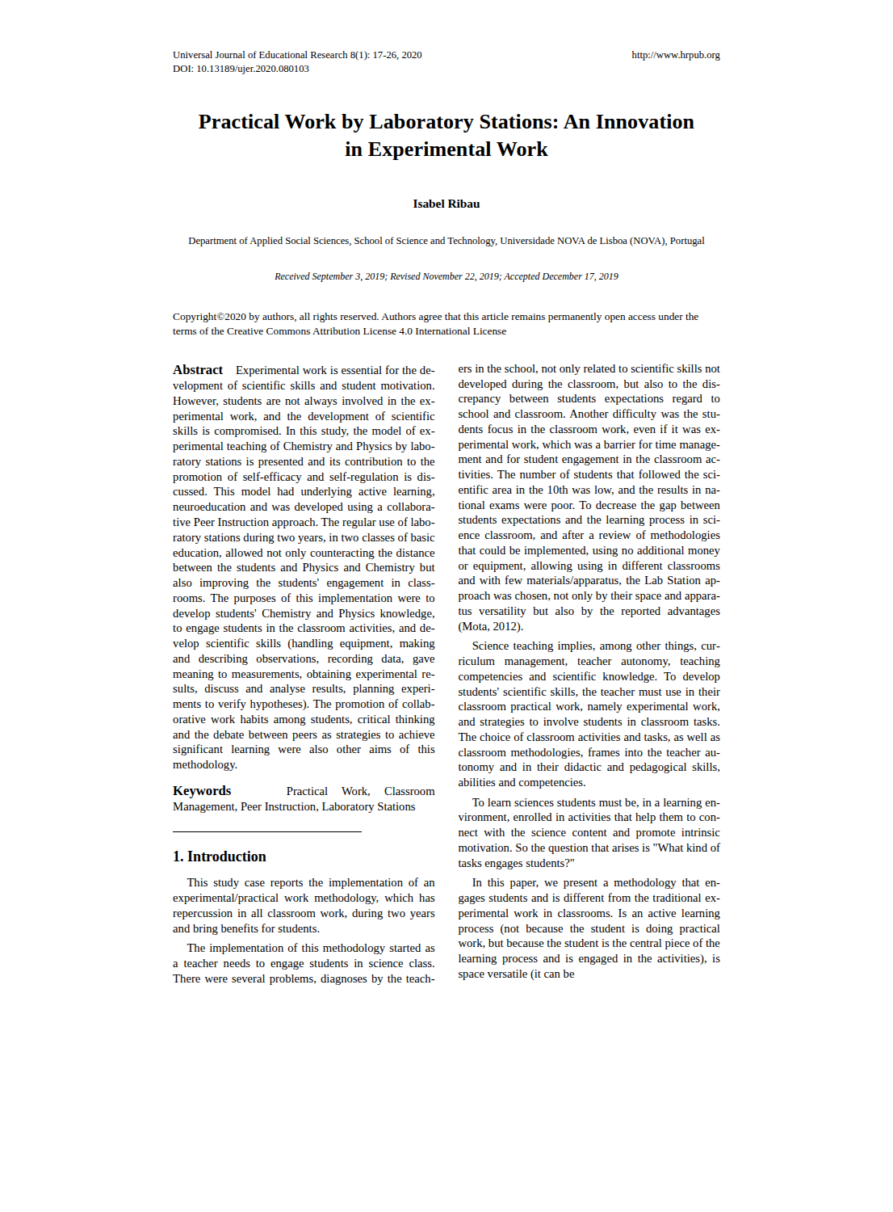Universal Journal of Educational Research 8(1): 17-26, 2020
DOI: 10.13189/ujer.2020.080103
http://www.hrpub.org
Practical Work by Laboratory Stations: An Innovation
in Experimental Work
Isabel Ribau
Department of Applied Social Sciences, School of Science and Technology, Universidade NOVA de Lisboa (NOVA), Portugal
Received September 3, 2019; Revised November 22, 2019; Accepted December 17, 2019
Copyright©2020 by authors, all rights reserved. Authors agree that this article remains permanently open access under the terms of the Creative Commons Attribution License 4.0 International License
Abstract Experimental work is essential for the development of scientific skills and student motivation. However, students are not always involved in the experimental work, and the development of scientific skills is compromised. In this study, the model of experimental teaching of Chemistry and Physics by laboratory stations is presented and its contribution to the promotion of self-efficacy and self-regulation is discussed. This model had underlying active learning, neuroeducation and was developed using a collaborative Peer Instruction approach. The regular use of laboratory stations during two years, in two classes of basic education, allowed not only counteracting the distance between the students and Physics and Chemistry but also improving the students' engagement in classrooms. The purposes of this implementation were to develop students' Chemistry and Physics knowledge, to engage students in the classroom activities, and develop scientific skills (handling equipment, making and describing observations, recording data, gave meaning to measurements, obtaining experimental results, discuss and analyse results, planning experiments to verify hypotheses). The promotion of collaborative work habits among students, critical thinking and the debate between peers as strategies to achieve significant learning were also other aims of this methodology.
Keywords Practical Work, Classroom Management, Peer Instruction, Laboratory Stations
1. Introduction
This study case reports the implementation of an experimental/practical work methodology, which has repercussion in all classroom work, during two years and bring benefits for students.
The implementation of this methodology started as a teacher needs to engage students in science class. There were several problems, diagnoses by the teachers in the school, not only related to scientific skills not developed during the classroom, but also to the discrepancy between students expectations regard to school and classroom. Another difficulty was the students focus in the classroom work, even if it was experimental work, which was a barrier for time management and for student engagement in the classroom activities. The number of students that followed the scientific area in the 10th was low, and the results in national exams were poor. To decrease the gap between students expectations and the learning process in science classroom, and after a review of methodologies that could be implemented, using no additional money or equipment, allowing using in different classrooms and with few materials/apparatus, the Lab Station approach was chosen, not only by their space and apparatus versatility but also by the reported advantages (Mota, 2012).
Science teaching implies, among other things, curriculum management, teacher autonomy, teaching competencies and scientific knowledge. To develop students' scientific skills, the teacher must use in their classroom practical work, namely experimental work, and strategies to involve students in classroom tasks. The choice of classroom activities and tasks, as well as classroom methodologies, frames into the teacher autonomy and in their didactic and pedagogical skills, abilities and competencies.
To learn sciences students must be, in a learning environment, enrolled in activities that help them to connect with the science content and promote intrinsic motivation. So the question that arises is "What kind of tasks engages students?"
In this paper, we present a methodology that engages students and is different from the traditional experimental work in classrooms. Is an active learning process (not because the student is doing practical work, but because the student is the central piece of the learning process and is engaged in the activities), is space versatile (it can be